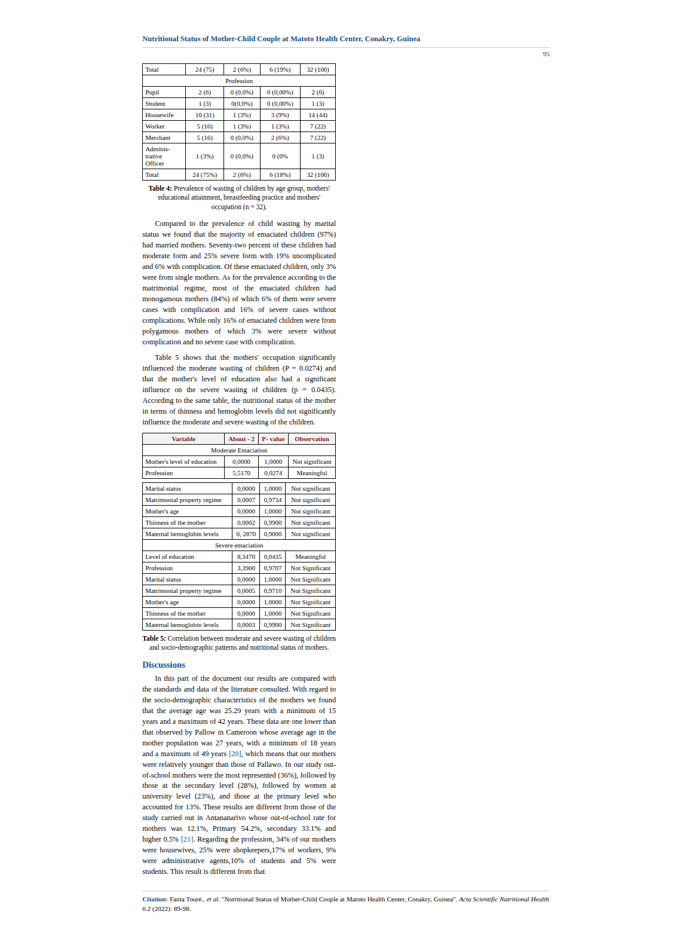Nutritional Status of Mother-Child Couple at Matoto Health Center, Conakry, Guinea
95
| Total | 24 (75) | 2 (6%) | 6 (19%) | 32 (100) |
| Profession |
| Pupil | 2 (6) | 0 (0,0%) | 0 (0,00%) | 2 (6) |
| Student | 1 (3) | 0(0,0%) | 0 (0,00%) | 1 (3) |
| Housewife | 10 (31) | 1 (3%) | 3 (9%) | 14 (44) |
| Worker | 5 (16) | 1 (3%) | 1 (3%) | 7 (22) |
| Merchant | 5 (16) | 0 (0,0%) | 2 (6%) | 7 (22) |
| Adminis- trative Officer | 1 (3%) | 0 (0,0%) | 0 (0% | 1 (3) |
| Total | 24 (75%) | 2 (6%) | 6 (18%) | 32 (100) |
Table 4: Prevalence of wasting of children by age group, mothers' educational attainment, breastfeeding practice and mothers' occupation (n = 32).
Compared to the prevalence of child wasting by marital status we found that the majority of emaciated children (97%) had married mothers. Seventy-two percent of these children had moderate form and 25% severe form with 19% uncomplicated and 6% with complication. Of these emaciated children, only 3% were from single mothers. As for the prevalence according to the matrimonial regime, most of the emaciated children had monogamous mothers (84%) of which 6% of them were severe cases with complication and 16% of severe cases without complications. While only 16% of emaciated children were from polygamous mothers of which 3% were severe without complication and no severe case with complication.
Table 5 shows that the mothers' occupation significantly influenced the moderate wasting of children (P = 0.0274) and that the mother's level of education also had a significant influence on the severe wasting of children (p = 0.0435). According to the same table, the nutritional status of the mother in terms of thinness and hemoglobin levels did not significantly influence the moderate and severe wasting of the children.
| Variable | About - 2 | P- value | Observation |
| --- | --- | --- | --- |
| Moderate Emaciation |
| Mother's level of education | 0,0000 | 1,0000 | Not significant |
| Profession | 5,5170 | 0,0274 | Meaningful |
| Marital status | 0,0000 | 1,0000 | Not significant |
| Matrimonial property regime | 0,0007 | 0,9734 | Not significant |
| Mother's age | 0,0000 | 1,0000 | Not significant |
| Thinness of the mother | 0,0002 | 0,9900 | Not significant |
| Maternal hemoglobin levels | 0, 2870 | 0,9000 | Not significant |
| Severe emaciation |
| Level of education | 8,3470 | 0,0435 | Meaningful |
| Profession | 3,3900 | 0,9707 | Not Significant |
| Marital status | 0,0000 | 1,0000 | Not Significant |
| Matrimonial property regime | 0,0005 | 0,9710 | Not Significant |
| Mother's age | 0,0000 | 1,0000 | Not Significant |
| Thinness of the mother | 0,0000 | 1,0000 | Not Significant |
| Maternal hemoglobin levels | 0,0003 | 0,9900 | Not Significant |
Table 5: Correlation between moderate and severe wasting of children and socio-demographic patterns and nutritional status of mothers.
Discussions
In this part of the document our results are compared with the standards and data of the literature consulted. With regard to the socio-demographic characteristics of the mothers we found that the average age was 25.29 years with a minimum of 15 years and a maximum of 42 years. These data are one lower than that observed by Pallow in Cameroon whose average age in the mother population was 27 years, with a minimum of 18 years and a maximum of 49 years [20], which means that our mothers were relatively younger than those of Pallawo. In our study out-of-school mothers were the most represented (36%), followed by those at the secondary level (28%), followed by women at university level (23%), and those at the primary level who accounted for 13%. These results are different from those of the study carried out in Antananarivo whose out-of-school rate for mothers was 12.1%, Primary 54.2%, secondary 33.1% and higher 0.5% [21]. Regarding the profession, 34% of our mothers were housewives, 25% were shopkeepers,17% of workers, 9% were administrative agents,10% of students and 5% were students. This result is different from that
Citation: Fanta Touré., et al. "Nutritional Status of Mother-Child Couple at Matoto Health Center, Conakry, Guinea". Acta Scientific Nutritional Health 6.2 (2022): 89-98.